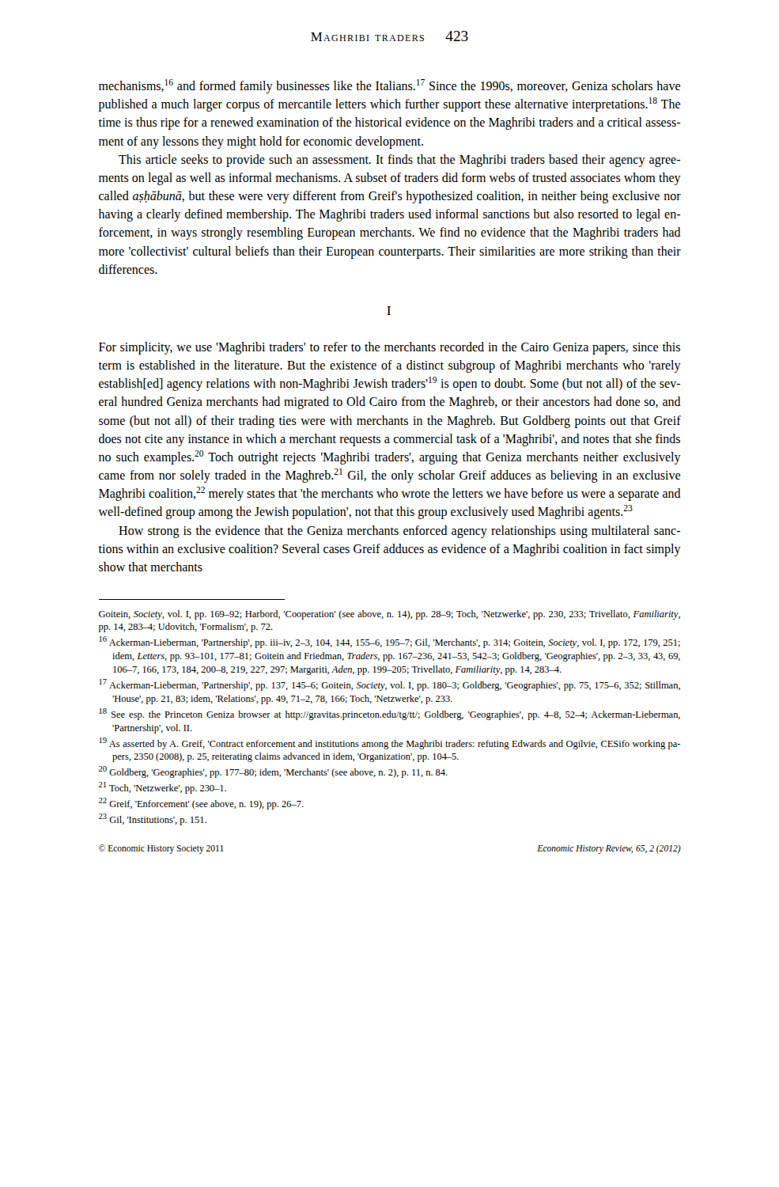Maghribi traders 423
mechanisms,16 and formed family businesses like the Italians.17 Since the 1990s, moreover, Geniza scholars have published a much larger corpus of mercantile letters which further support these alternative interpretations.18 The time is thus ripe for a renewed examination of the historical evidence on the Maghribi traders and a critical assessment of any lessons they might hold for economic development.
This article seeks to provide such an assessment. It finds that the Maghribi traders based their agency agreements on legal as well as informal mechanisms. A subset of traders did form webs of trusted associates whom they called aṣḥābunā, but these were very different from Greif's hypothesized coalition, in neither being exclusive nor having a clearly defined membership. The Maghribi traders used informal sanctions but also resorted to legal enforcement, in ways strongly resembling European merchants. We find no evidence that the Maghribi traders had more 'collectivist' cultural beliefs than their European counterparts. Their similarities are more striking than their differences.
I
For simplicity, we use 'Maghribi traders' to refer to the merchants recorded in the Cairo Geniza papers, since this term is established in the literature. But the existence of a distinct subgroup of Maghribi merchants who 'rarely establish[ed] agency relations with non-Maghribi Jewish traders'19 is open to doubt. Some (but not all) of the several hundred Geniza merchants had migrated to Old Cairo from the Maghreb, or their ancestors had done so, and some (but not all) of their trading ties were with merchants in the Maghreb. But Goldberg points out that Greif does not cite any instance in which a merchant requests a commercial task of a 'Maghribi', and notes that she finds no such examples.20 Toch outright rejects 'Maghribi traders', arguing that Geniza merchants neither exclusively came from nor solely traded in the Maghreb.21 Gil, the only scholar Greif adduces as believing in an exclusive Maghribi coalition,22 merely states that 'the merchants who wrote the letters we have before us were a separate and well-defined group among the Jewish population', not that this group exclusively used Maghribi agents.23
How strong is the evidence that the Geniza merchants enforced agency relationships using multilateral sanctions within an exclusive coalition? Several cases Greif adduces as evidence of a Maghribi coalition in fact simply show that merchants
Goitein, Society, vol. I, pp. 169–92; Harbord, 'Cooperation' (see above, n. 14), pp. 28–9; Toch, 'Netzwerke', pp. 230, 233; Trivellato, Familiarity, pp. 14, 283–4; Udovitch, 'Formalism', p. 72.
16 Ackerman-Lieberman, 'Partnership', pp. iii–iv, 2–3, 104, 144, 155–6, 195–7; Gil, 'Merchants', p. 314; Goitein, Society, vol. I, pp. 172, 179, 251; idem, Letters, pp. 93–101, 177–81; Goitein and Friedman, Traders, pp. 167–236, 241–53, 542–3; Goldberg, 'Geographies', pp. 2–3, 33, 43, 69, 106–7, 166, 173, 184, 200–8, 219, 227, 297; Margariti, Aden, pp. 199–205; Trivellato, Familiarity, pp. 14, 283–4.
17 Ackerman-Lieberman, 'Partnership', pp. 137, 145–6; Goitein, Society, vol. I, pp. 180–3; Goldberg, 'Geographies', pp. 75, 175–6, 352; Stillman, 'House', pp. 21, 83; idem, 'Relations', pp. 49, 71–2, 78, 166; Toch, 'Netzwerke', p. 233.
18 See esp. the Princeton Geniza browser at http://gravitas.princeton.edu/tg/tt/; Goldberg, 'Geographies', pp. 4–8, 52–4; Ackerman-Lieberman, 'Partnership', vol. II.
19 As asserted by A. Greif, 'Contract enforcement and institutions among the Maghribi traders: refuting Edwards and Ogilvie, CESifo working papers, 2350 (2008), p. 25, reiterating claims advanced in idem, 'Organization', pp. 104–5.
20 Goldberg, 'Geographies', pp. 177–80; idem, 'Merchants' (see above, n. 2), p. 11, n. 84.
21 Toch, 'Netzwerke', pp. 230–1.
22 Greif, 'Enforcement' (see above, n. 19), pp. 26–7.
23 Gil, 'Institutions', p. 151.
© Economic History Society 2011 Economic History Review, 65, 2 (2012)